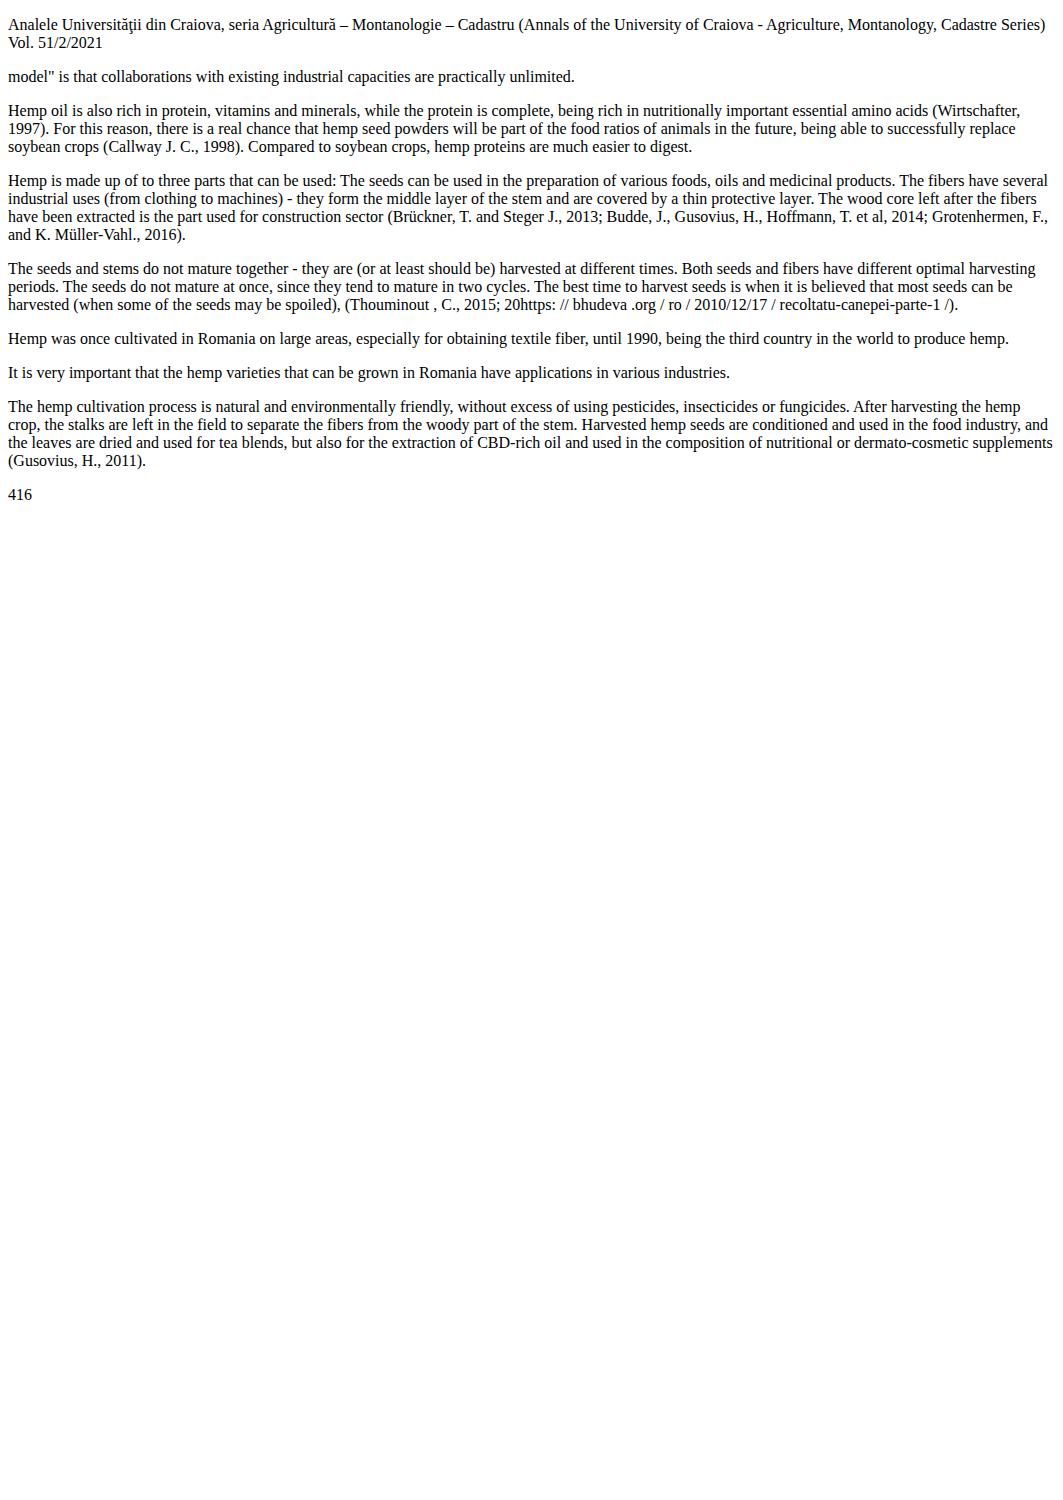Analele Universităţii din Craiova, seria Agricultură – Montanologie – Cadastru (Annals of the University of Craiova - Agriculture, Montanology, Cadastre Series) Vol. 51/2/2021
model" is that collaborations with existing industrial capacities are practically unlimited.
Hemp oil is also rich in protein, vitamins and minerals, while the protein is complete, being rich in nutritionally important essential amino acids (Wirtschafter, 1997). For this reason, there is a real chance that hemp seed powders will be part of the food ratios of animals in the future, being able to successfully replace soybean crops (Callway J. C., 1998). Compared to soybean crops, hemp proteins are much easier to digest.
Hemp is made up of to three parts that can be used: The seeds can be used in the preparation of various foods, oils and medicinal products. The fibers have several industrial uses (from clothing to machines) - they form the middle layer of the stem and are covered by a thin protective layer. The wood core left after the fibers have been extracted is the part used for construction sector (Brückner, T. and Steger J., 2013; Budde, J., Gusovius, H., Hoffmann, T. et al, 2014; Grotenhermen, F., and K. Müller-Vahl., 2016).
The seeds and stems do not mature together - they are (or at least should be) harvested at different times. Both seeds and fibers have different optimal harvesting periods. The seeds do not mature at once, since they tend to mature in two cycles. The best time to harvest seeds is when it is believed that most seeds can be harvested (when some of the seeds may be spoiled), (Thouminout , C., 2015; 20https: // bhudeva .org / ro / 2010/12/17 / recoltatu-canepei-parte-1 /).
Hemp was once cultivated in Romania on large areas, especially for obtaining textile fiber, until 1990, being the third country in the world to produce hemp.
It is very important that the hemp varieties that can be grown in Romania have applications in various industries.
The hemp cultivation process is natural and environmentally friendly, without excess of using pesticides, insecticides or fungicides. After harvesting the hemp crop, the stalks are left in the field to separate the fibers from the woody part of the stem. Harvested hemp seeds are conditioned and used in the food industry, and the leaves are dried and used for tea blends, but also for the extraction of CBD-rich oil and used in the composition of nutritional or dermato-cosmetic supplements (Gusovius, H., 2011).
416